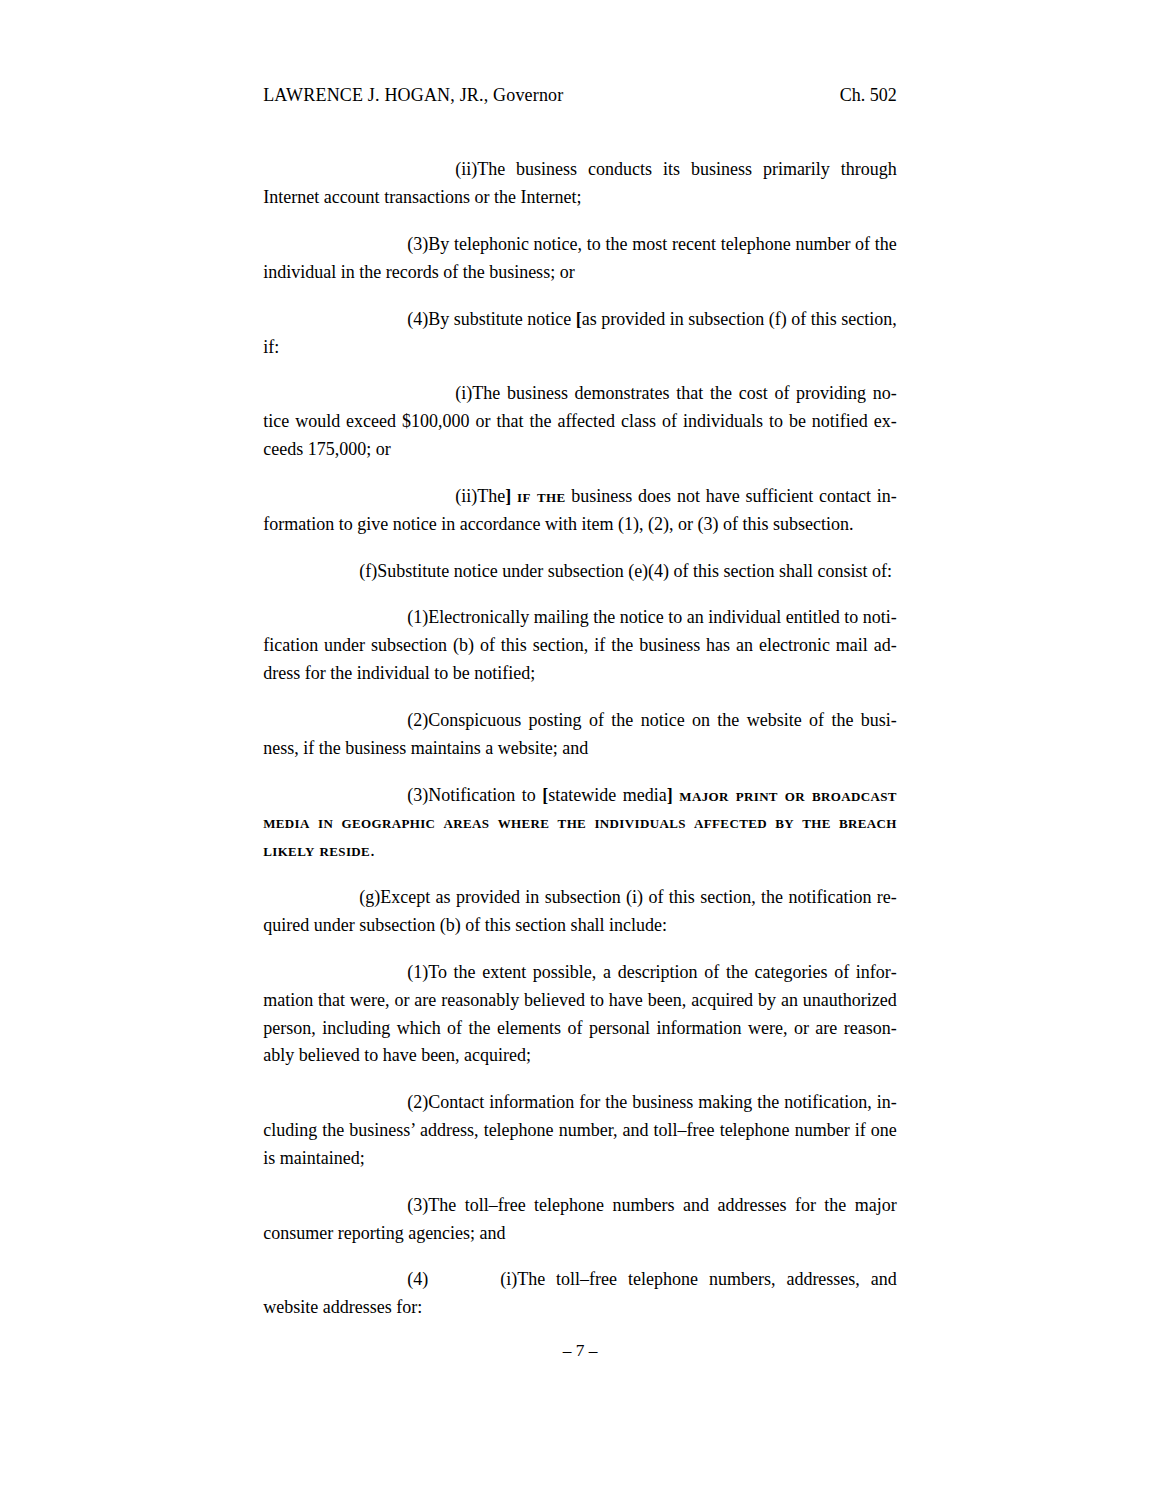LAWRENCE J. HOGAN, JR., Governor Ch. 502
(ii) The business conducts its business primarily through Internet account transactions or the Internet;
(3) By telephonic notice, to the most recent telephone number of the individual in the records of the business; or
(4) By substitute notice [as provided in subsection (f) of this section, if:
(i) The business demonstrates that the cost of providing notice would exceed $100,000 or that the affected class of individuals to be notified exceeds 175,000; or
(ii) The] if the business does not have sufficient contact information to give notice in accordance with item (1), (2), or (3) of this subsection.
(f) Substitute notice under subsection (e)(4) of this section shall consist of:
(1) Electronically mailing the notice to an individual entitled to notification under subsection (b) of this section, if the business has an electronic mail address for the individual to be notified;
(2) Conspicuous posting of the notice on the website of the business, if the business maintains a website; and
(3) Notification to [statewide media] major print or broadcast media in geographic areas where the individuals affected by the breach likely reside.
(g) Except as provided in subsection (i) of this section, the notification required under subsection (b) of this section shall include:
(1) To the extent possible, a description of the categories of information that were, or are reasonably believed to have been, acquired by an unauthorized person, including which of the elements of personal information were, or are reasonably believed to have been, acquired;
(2) Contact information for the business making the notification, including the business’ address, telephone number, and toll–free telephone number if one is maintained;
(3) The toll–free telephone numbers and addresses for the major consumer reporting agencies; and
(4)(i) The toll–free telephone numbers, addresses, and website addresses for:
– 7 –